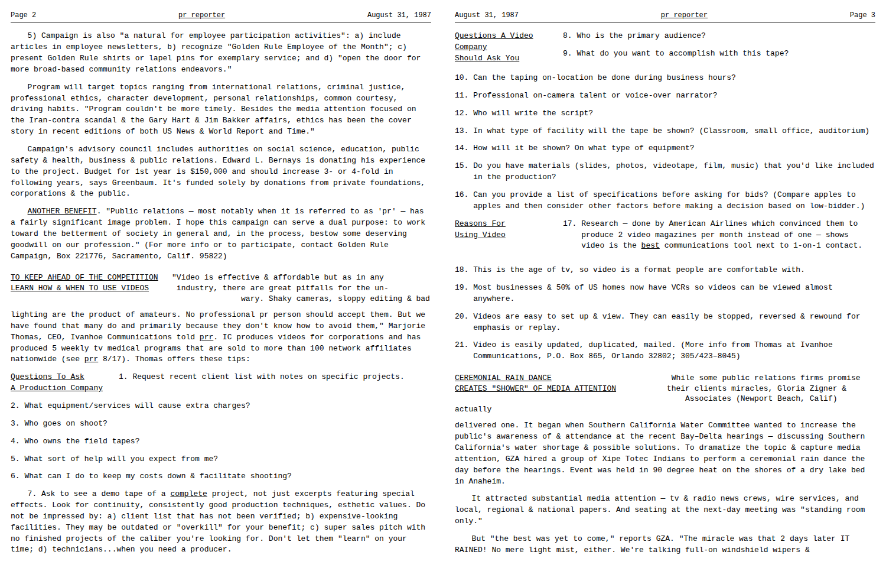Page 2 pr reporter August 31, 1987
5) Campaign is also "a natural for employee participation activities": a) include articles in employee newsletters, b) recognize "Golden Rule Employee of the Month"; c) present Golden Rule shirts or lapel pins for exemplary service; and d) "open the door for more broad-based community relations endeavors."
Program will target topics ranging from international relations, criminal justice, professional ethics, character development, personal relationships, common courtesy, driving habits. "Program couldn't be more timely. Besides the media attention focused on the Iran-contra scandal & the Gary Hart & Jim Bakker affairs, ethics has been the cover story in recent editions of both US News & World Report and Time."
Campaign's advisory council includes authorities on social science, education, public safety & health, business & public relations. Edward L. Bernays is donating his experience to the project. Budget for 1st year is $150,000 and should increase 3- or 4-fold in following years, says Greenbaum. It's funded solely by donations from private foundations, corporations & the public.
ANOTHER BENEFIT. "Public relations — most notably when it is referred to as 'pr' — has a fairly significant image problem. I hope this campaign can serve a dual purpose: to work toward the betterment of society in general and, in the process, bestow some deserving goodwill on our profession." (For more info or to participate, contact Golden Rule Campaign, Box 221776, Sacramento, Calif. 95822)
TO KEEP AHEAD OF THE COMPETITION "Video is effective & affordable but as in any
LEARN HOW & WHEN TO USE VIDEOS industry, there are great pitfalls for the un-
wary. Shaky cameras, sloppy editing & bad
lighting are the product of amateurs. No professional pr person should accept them. But we have found that many do and primarily because they don't know how to avoid them," Marjorie Thomas, CEO, Ivanhoe Communications told prr. IC produces videos for corporations and has produced 5 weekly tv medical programs that are sold to more than 100 network affiliates nationwide (see prr 8/17). Thomas offers these tips:
Questions To Ask
A Production Company
1. Request recent client list with notes on specific projects.
2. What equipment/services will cause extra charges?
3. Who goes on shoot?
4. Who owns the field tapes?
5. What sort of help will you expect from me?
6. What can I do to keep my costs down & facilitate shooting?
7. Ask to see a demo tape of a complete project, not just excerpts featuring special effects. Look for continuity, consistently good production techniques, esthetic values. Do not be impressed by: a) client list that has not been verified; b) expensive-looking facilities. They may be outdated or "overkill" for your benefit; c) super sales pitch with no finished projects of the caliber you're looking for. Don't let them "learn" on your time; d) technicians...when you need a producer.
August 31, 1987 pr reporter Page 3
Questions A Video Company
Should Ask You
8. Who is the primary audience?
9. What do you want to accomplish with this tape?
10. Can the taping on-location be done during business hours?
11. Professional on-camera talent or voice-over narrator?
12. Who will write the script?
13. In what type of facility will the tape be shown? (Classroom, small office, auditorium)
14. How will it be shown? On what type of equipment?
15. Do you have materials (slides, photos, videotape, film, music) that you'd like included in the production?
16. Can you provide a list of specifications before asking for bids? (Compare apples to apples and then consider other factors before making a decision based on low-bidder.)
Reasons For
Using Video
17. Research — done by American Airlines which convinced them to produce 2 video magazines per month instead of one — shows video is the best communications tool next to 1-on-1 contact.
18. This is the age of tv, so video is a format people are comfortable with.
19. Most businesses & 50% of US homes now have VCRs so videos can be viewed almost anywhere.
20. Videos are easy to set up & view. They can easily be stopped, reversed & rewound for emphasis or replay.
21. Video is easily updated, duplicated, mailed. (More info from Thomas at Ivanhoe Communications, P.O. Box 865, Orlando 32802; 305/423–8045)
CEREMONIAL RAIN DANCE While some public relations firms promise
CREATES "SHOWER" OF MEDIA ATTENTION their clients miracles, Gloria Zigner &
Associates (Newport Beach, Calif) actually
delivered one. It began when Southern California Water Committee wanted to increase the public's awareness of & attendance at the recent Bay–Delta hearings — discussing Southern California's water shortage & possible solutions. To dramatize the topic & capture media attention, GZA hired a group of Xipe Totec Indians to perform a ceremonial rain dance the day before the hearings. Event was held in 90 degree heat on the shores of a dry lake bed in Anaheim.
It attracted substantial media attention — tv & radio news crews, wire services, and local, regional & national papers. And seating at the next-day meeting was "standing room only."
But "the best was yet to come," reports GZA. "The miracle was that 2 days later IT RAINED! No mere light mist, either. We're talking full-on windshield wipers &